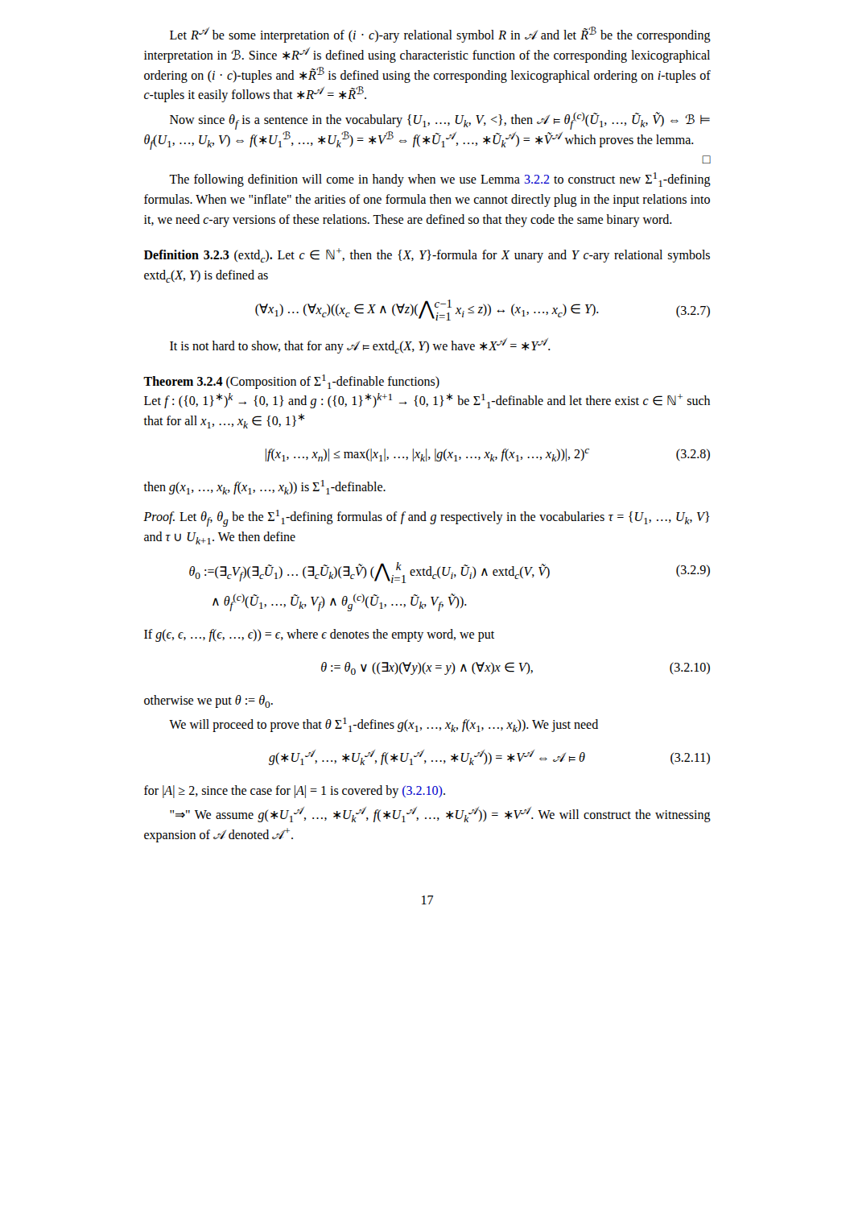Let R𝒜 be some interpretation of (i · c)-ary relational symbol R in 𝒜 and let R̃ℬ be the corresponding interpretation in ℬ. Since ∗R𝒜 is defined using characteristic function of the corresponding lexicographical ordering on (i · c)-tuples and ∗R̃ℬ is defined using the corresponding lexicographical ordering on i-tuples of c-tuples it easily follows that ∗R𝒜 = ∗R̃ℬ.
Now since θf is a sentence in the vocabulary {U1, …, Uk, V, <}, then 𝒜 ⊨ θf(c)(Ũ1, …, Ũk, Ṽ) ⇔ ℬ ⊨ θf(U1, …, Uk, V) ⇔ f(∗U1ℬ, …, ∗Ukℬ) = ∗Vℬ ⇔ f(∗Ũ1𝒜, …, ∗Ũk𝒜) = ∗Ṽ𝒜 which proves the lemma. □
The following definition will come in handy when we use Lemma 3.2.2 to construct new Σ11-defining formulas. When we "inflate" the arities of one formula then we cannot directly plug in the input relations into it, we need c-ary versions of these relations. These are defined so that they code the same binary word.
Definition 3.2.3 (extdc). Let c ∈ ℕ+, then the {X, Y}-formula for X unary and Y c-ary relational symbols extdc(X, Y) is defined as
(∀x1) … (∀xc)((xc ∈ X ∧ (∀z)(⋀c−1 i=1 xi ≤ z)) ↔ (x1, …, xc) ∈ Y). (3.2.7)
It is not hard to show, that for any 𝒜 ⊨ extdc(X, Y) we have ∗X𝒜 = ∗Y𝒜.
Theorem 3.2.4 (Composition of Σ11-definable functions)
Let f : ({0, 1}∗)k → {0, 1} and g : ({0, 1}∗)k+1 → {0, 1}∗ be Σ11-definable and let there exist c ∈ ℕ+ such that for all x1, …, xk ∈ {0, 1}∗
|f(x1, …, xn)| ≤ max(|x1|, …, |xk|, |g(x1, …, xk, f(x1, …, xk))|, 2)c (3.2.8)
then g(x1, …, xk, f(x1, …, xk)) is Σ11-definable.
Proof. Let θf, θg be the Σ11-defining formulas of f and g respectively in the vocabularies τ = {U1, …, Uk, V} and τ ∪ Uk+1. We then define
θ0 :=(∃cVf)(∃cŨ1) … (∃cŨk)(∃cṼ) (⋀ki=1 extdc(Ui, Ũi) ∧ extdc(V, Ṽ) (3.2.9)
∧ θf(c)(Ũ1, …, Ũk, Vf) ∧ θg(c)(Ũ1, …, Ũk, Vf, Ṽ)).
If g(ϵ, ϵ, …, f(ϵ, …, ϵ)) = ϵ, where ϵ denotes the empty word, we put
θ := θ0 ∨ ((∃x)(∀y)(x = y) ∧ (∀x)x ∈ V), (3.2.10)
otherwise we put θ := θ0.
We will proceed to prove that θ Σ11-defines g(x1, …, xk, f(x1, …, xk)). We just need
g(∗U1𝒜, …, ∗Uk𝒜, f(∗U1𝒜, …, ∗Uk𝒜)) = ∗V𝒜 ⇔ 𝒜 ⊨ θ (3.2.11)
for |A| ≥ 2, since the case for |A| = 1 is covered by (3.2.10).
"⇒" We assume g(∗U1𝒜, …, ∗Uk𝒜, f(∗U1𝒜, …, ∗Uk𝒜)) = ∗V𝒜. We will construct the witnessing expansion of 𝒜 denoted 𝒜+.
17